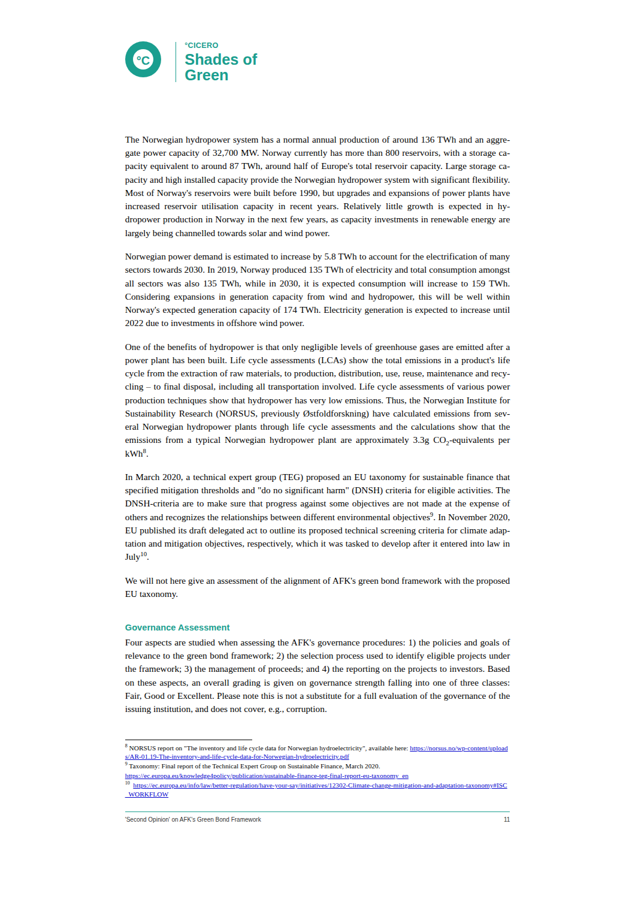°C
°CICERO
Shades of
Green
The Norwegian hydropower system has a normal annual production of around 136 TWh and an aggregate power capacity of 32,700 MW. Norway currently has more than 800 reservoirs, with a storage capacity equivalent to around 87 TWh, around half of Europe's total reservoir capacity. Large storage capacity and high installed capacity provide the Norwegian hydropower system with significant flexibility. Most of Norway's reservoirs were built before 1990, but upgrades and expansions of power plants have increased reservoir utilisation capacity in recent years. Relatively little growth is expected in hydropower production in Norway in the next few years, as capacity investments in renewable energy are largely being channelled towards solar and wind power.
Norwegian power demand is estimated to increase by 5.8 TWh to account for the electrification of many sectors towards 2030. In 2019, Norway produced 135 TWh of electricity and total consumption amongst all sectors was also 135 TWh, while in 2030, it is expected consumption will increase to 159 TWh. Considering expansions in generation capacity from wind and hydropower, this will be well within Norway's expected generation capacity of 174 TWh. Electricity generation is expected to increase until 2022 due to investments in offshore wind power.
One of the benefits of hydropower is that only negligible levels of greenhouse gases are emitted after a power plant has been built. Life cycle assessments (LCAs) show the total emissions in a product's life cycle from the extraction of raw materials, to production, distribution, use, reuse, maintenance and recycling – to final disposal, including all transportation involved. Life cycle assessments of various power production techniques show that hydropower has very low emissions. Thus, the Norwegian Institute for Sustainability Research (NORSUS, previously Østfoldforskning) have calculated emissions from several Norwegian hydropower plants through life cycle assessments and the calculations show that the emissions from a typical Norwegian hydropower plant are approximately 3.3g CO2-equivalents per kWh8.
In March 2020, a technical expert group (TEG) proposed an EU taxonomy for sustainable finance that specified mitigation thresholds and "do no significant harm" (DNSH) criteria for eligible activities. The DNSH-criteria are to make sure that progress against some objectives are not made at the expense of others and recognizes the relationships between different environmental objectives9. In November 2020, EU published its draft delegated act to outline its proposed technical screening criteria for climate adaptation and mitigation objectives, respectively, which it was tasked to develop after it entered into law in July10.
We will not here give an assessment of the alignment of AFK's green bond framework with the proposed EU taxonomy.
Governance Assessment
Four aspects are studied when assessing the AFK's governance procedures: 1) the policies and goals of relevance to the green bond framework; 2) the selection process used to identify eligible projects under the framework; 3) the management of proceeds; and 4) the reporting on the projects to investors. Based on these aspects, an overall grading is given on governance strength falling into one of three classes: Fair, Good or Excellent. Please note this is not a substitute for a full evaluation of the governance of the issuing institution, and does not cover, e.g., corruption.
8 NORSUS report on "The inventory and life cycle data for Norwegian hydroelectricity", available here: https://norsus.no/wp-content/uploads/AR-01.19-The-inventory-and-life-cycle-data-for-Norwegian-hydroelectricity.pdf
9 Taxonomy: Final report of the Technical Expert Group on Sustainable Finance, March 2020.
https://ec.europa.eu/knowledge4policy/publication/sustainable-finance-teg-final-report-eu-taxonomy_en
10 https://ec.europa.eu/info/law/better-regulation/have-your-say/initiatives/12302-Climate-change-mitigation-and-adaptation-taxonomy#ISC_WORKFLOW
'Second Opinion' on AFK's Green Bond Framework 11